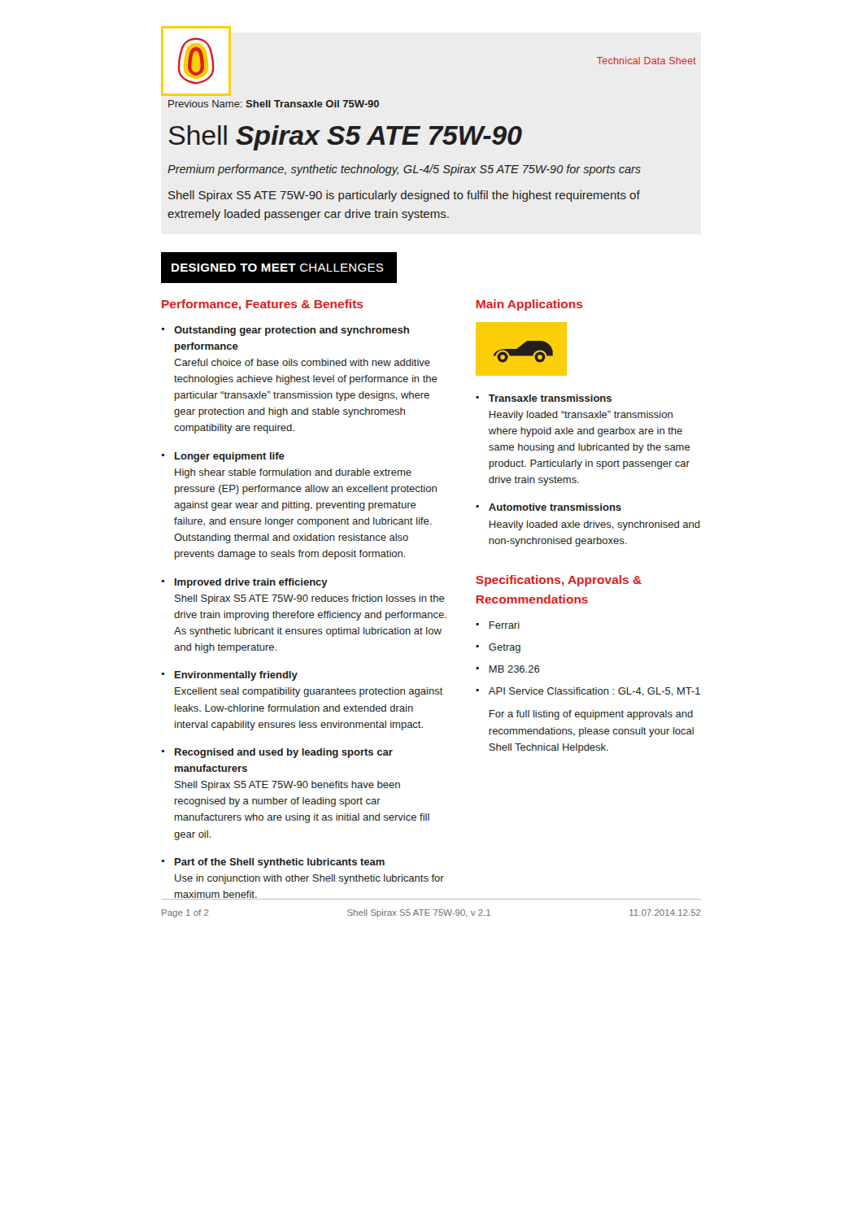Technical Data Sheet
Previous Name: Shell Transaxle Oil 75W-90
Shell Spirax S5 ATE 75W-90
Premium performance, synthetic technology, GL-4/5 Spirax S5 ATE 75W-90 for sports cars
Shell Spirax S5 ATE 75W-90 is particularly designed to fulfil the highest requirements of extremely loaded passenger car drive train systems.
DESIGNED TO MEET CHALLENGES
Performance, Features & Benefits
Outstanding gear protection and synchromesh performance Careful choice of base oils combined with new additive technologies achieve highest level of performance in the particular “transaxle” transmission type designs, where gear protection and high and stable synchromesh compatibility are required.
Longer equipment life High shear stable formulation and durable extreme pressure (EP) performance allow an excellent protection against gear wear and pitting, preventing premature failure, and ensure longer component and lubricant life. Outstanding thermal and oxidation resistance also prevents damage to seals from deposit formation.
Improved drive train efficiency Shell Spirax S5 ATE 75W-90 reduces friction losses in the drive train improving therefore efficiency and performance. As synthetic lubricant it ensures optimal lubrication at low and high temperature.
Environmentally friendly Excellent seal compatibility guarantees protection against leaks. Low-chlorine formulation and extended drain interval capability ensures less environmental impact.
Recognised and used by leading sports car manufacturers Shell Spirax S5 ATE 75W-90 benefits have been recognised by a number of leading sport car manufacturers who are using it as initial and service fill gear oil.
Part of the Shell synthetic lubricants team Use in conjunction with other Shell synthetic lubricants for maximum benefit.
Main Applications
Transaxle transmissions Heavily loaded “transaxle” transmission where hypoid axle and gearbox are in the same housing and lubricanted by the same product. Particularly in sport passenger car drive train systems.
Automotive transmissions Heavily loaded axle drives, synchronised and non-synchronised gearboxes.
Specifications, Approvals & Recommendations
Ferrari
Getrag
MB 236.26
API Service Classification : GL-4, GL-5, MT-1
For a full listing of equipment approvals and recommendations, please consult your local Shell Technical Helpdesk.
Page 1 of 2
Shell Spirax S5 ATE 75W-90, v 2.1
11.07.2014.12.52